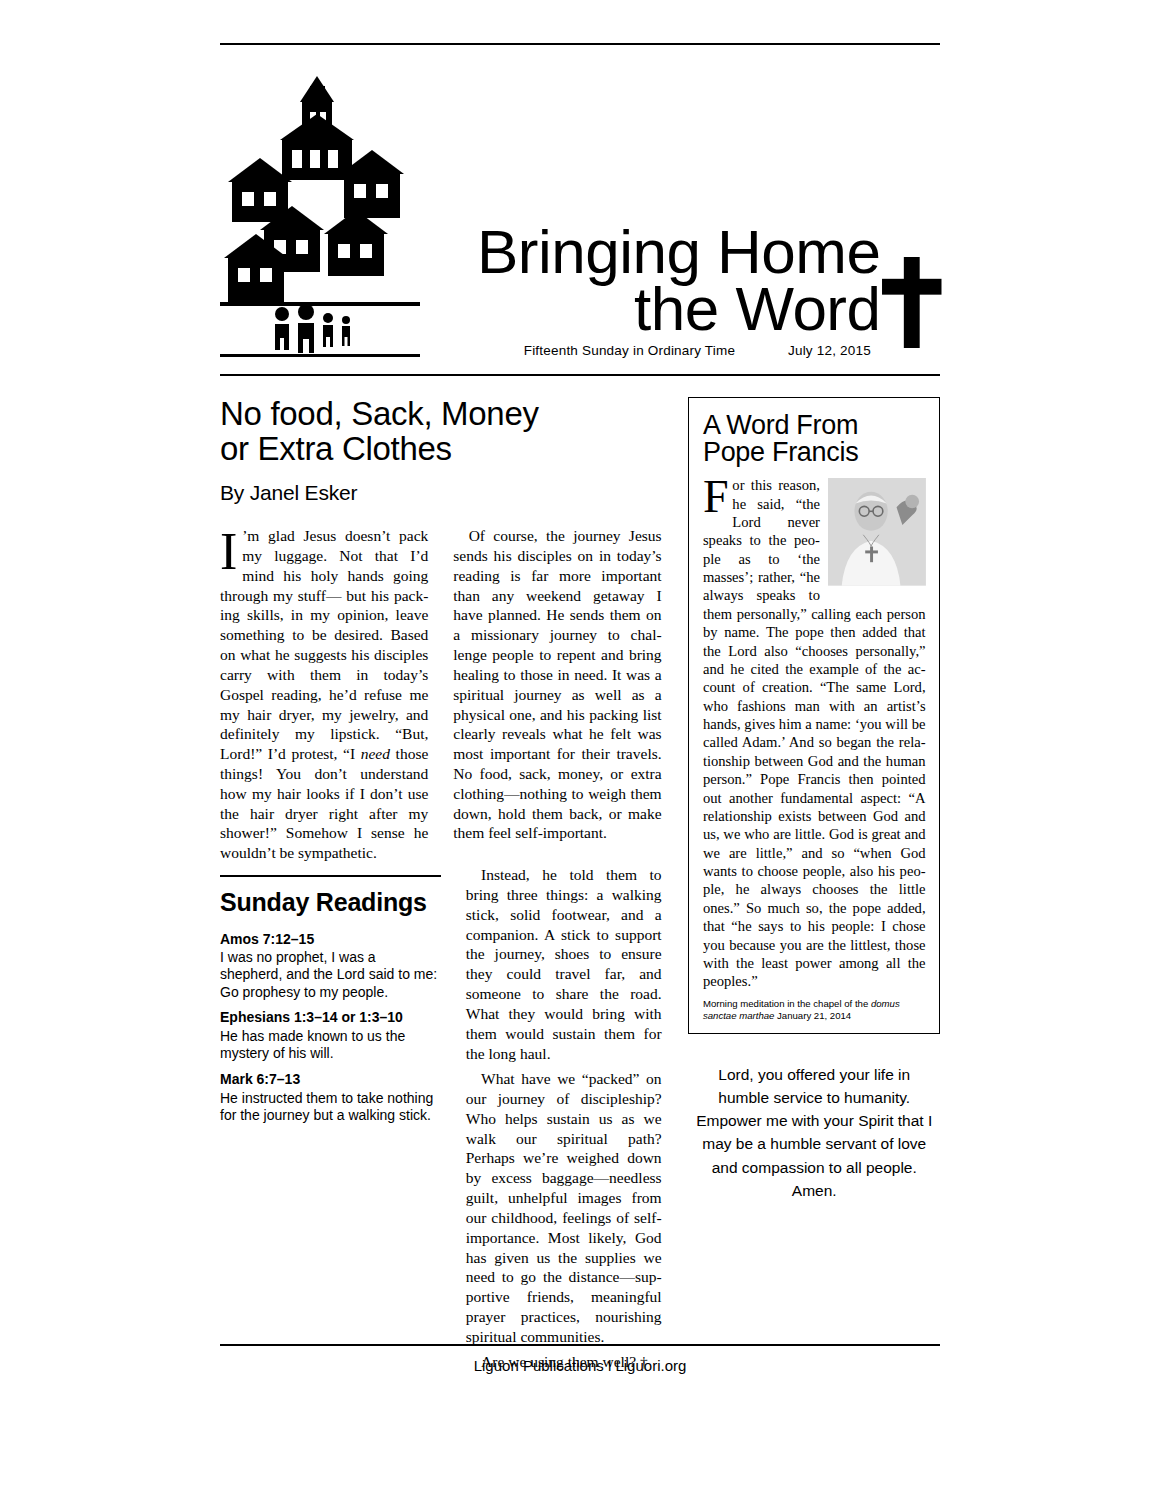Bringing Home
the Word
Fifteenth Sunday in Ordinary Time July 12, 2015
No food, Sack, Money
or Extra Clothes
By Janel Esker
I’m glad Jesus doesn’t pack my luggage. Not that I’d mind his holy hands going through my stuff— but his packing skills, in my opinion, leave something to be desired. Based on what he suggests his disciples carry with them in today’s Gospel reading, he’d refuse me my hair dryer, my jewelry, and definitely my lipstick. “But, Lord!” I’d protest, “I need those things! You don’t understand how my hair looks if I don’t use the hair dryer right after my shower!” Somehow I sense he wouldn’t be sympathetic.
Of course, the journey Jesus sends his disciples on in today’s reading is far more important than any weekend getaway I have planned. He sends them on a missionary journey to challenge people to repent and bring healing to those in need. It was a spiritual journey as well as a physical one, and his packing list clearly reveals what he felt was most important for their travels. No food, sack, money, or extra clothing—nothing to weigh them down, hold them back, or make them feel self-important.
Sunday Readings
Amos 7:12–15
I was no prophet, I was a shepherd, and the Lord said to me: Go prophesy to my people.
Ephesians 1:3–14 or 1:3–10
He has made known to us the mystery of his will.
Mark 6:7–13
He instructed them to take nothing for the journey but a walking stick.
Instead, he told them to bring three things: a walking stick, solid footwear, and a companion. A stick to support the journey, shoes to ensure they could travel far, and someone to share the road. What they would bring with them would sustain them for the long haul.
What have we “packed” on our journey of discipleship? Who helps sustain us as we walk our spiritual path? Perhaps we’re weighed down by excess baggage—needless guilt, unhelpful images from our childhood, feelings of self-importance. Most likely, God has given us the supplies we need to go the distance—supportive friends, meaningful prayer practices, nourishing spiritual communities.
Are we using them well? †
A Word From
Pope Francis
For this reason, he said, “the Lord never speaks to the people as to ‘the masses’; rather, “he always speaks to them personally,” calling each person by name. The pope then added that the Lord also “chooses personally,” and he cited the example of the account of creation. “The same Lord, who fashions man with an artist’s hands, gives him a name: ‘you will be called Adam.’ And so began the relationship between God and the human person.” Pope Francis then pointed out another fundamental aspect: “A relationship exists between God and us, we who are little. God is great and we are little,” and so “when God wants to choose people, also his people, he always chooses the little ones.” So much so, the pope added, that “he says to his people: I chose you because you are the littlest, those with the least power among all the peoples.”
Morning meditation in the chapel of the domus sanctae marthae January 21, 2014
Lord, you offered your life in humble service to humanity. Empower me with your Spirit that I may be a humble servant of love and compassion to all people. Amen.
Liguori Publications l Liguori.org